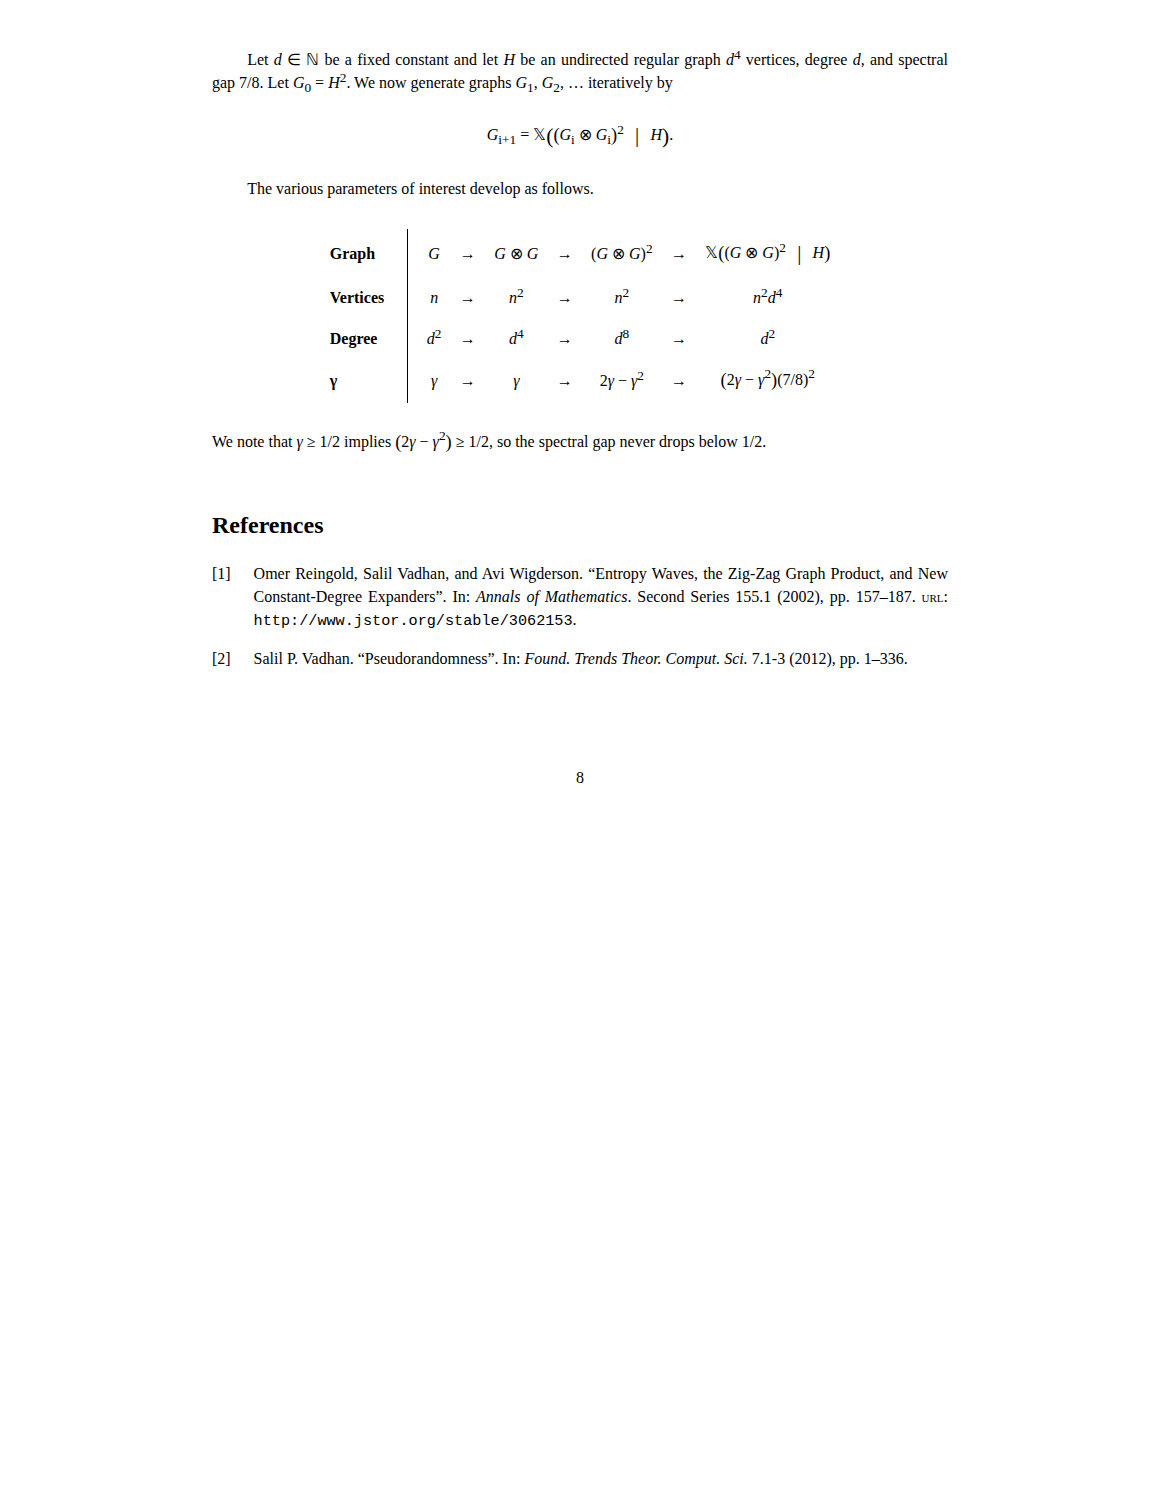Let d ∈ ℕ be a fixed constant and let H be an undirected regular graph d4 vertices, degree d, and spectral gap 7/8. Let G0 = H2. We now generate graphs G1, G2, … iteratively by
Gi+1 = 𝕏((Gi ⊗ Gi)2 | H).
The various parameters of interest develop as follows.
| Graph | G | → | G ⊗ G | → | ( G ⊗ G ) 2 | → | 𝕏 ( ( G ⊗ G ) 2 / H ) |
| Vertices | n | → | n 2 | → | n 2 | → | n 2 d 4 |
| Degree | d 2 | → | d 4 | → | d 8 | → | d 2 |
| γ | γ | → | γ | → | 2 γ − γ 2 | → | ( 2 γ − γ 2 ) (7/8) 2 |
We note that γ ≥ 1/2 implies (2γ − γ2) ≥ 1/2, so the spectral gap never drops below 1/2.
References
[1] Omer Reingold, Salil Vadhan, and Avi Wigderson. “Entropy Waves, the Zig-Zag Graph Product, and New Constant-Degree Expanders”. In: Annals of Mathematics. Second Series 155.1 (2002), pp. 157–187. url: http://www.jstor.org/stable/3062153.
[2] Salil P. Vadhan. “Pseudorandomness”. In: Found. Trends Theor. Comput. Sci. 7.1-3 (2012), pp. 1–336.
8